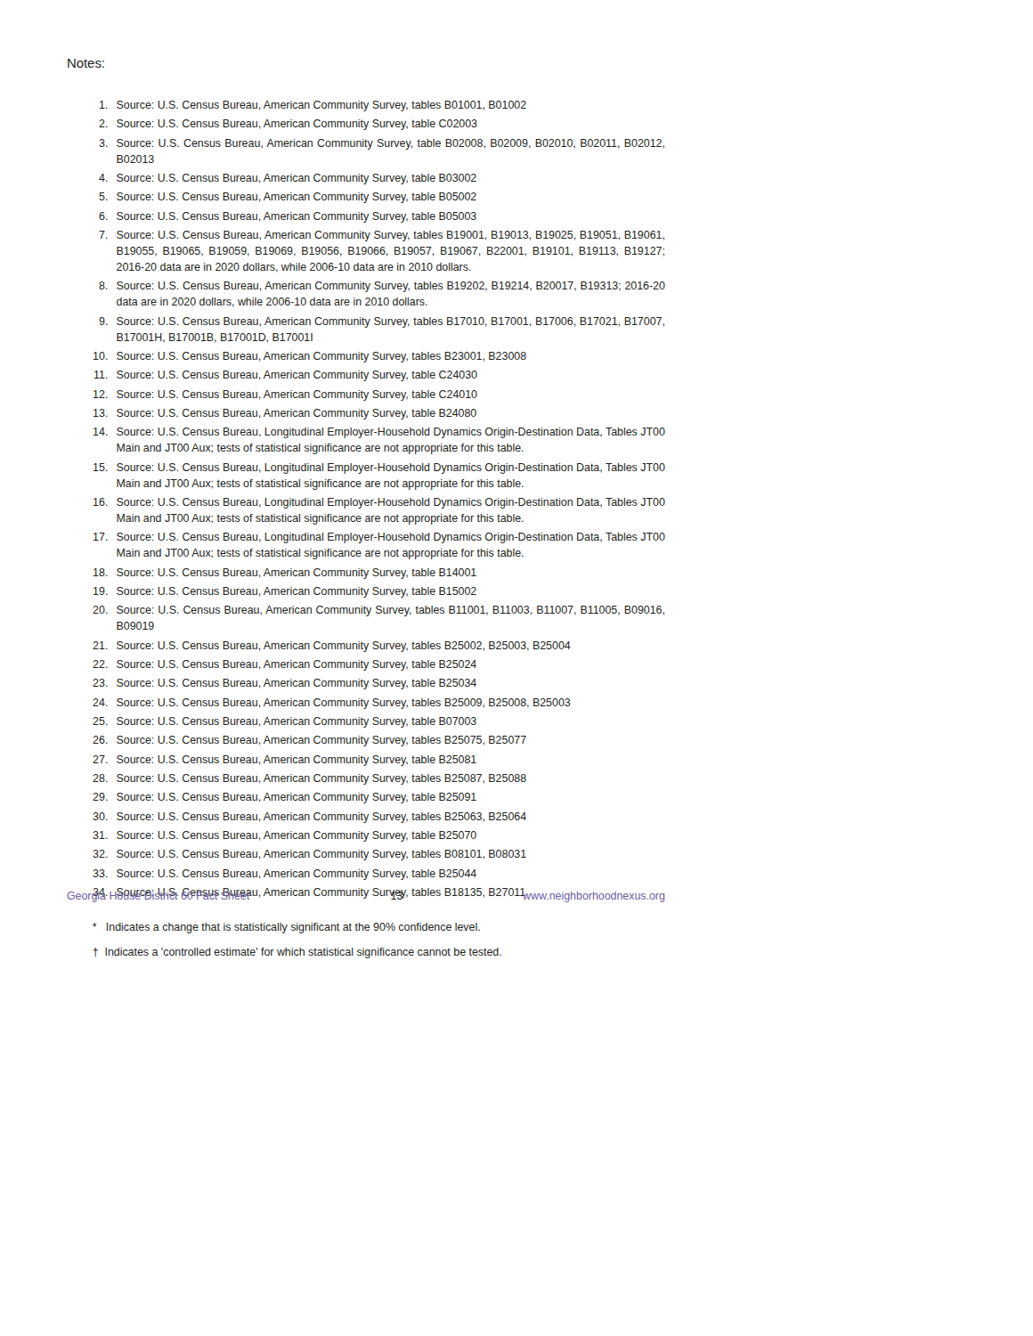Notes:
Source: U.S. Census Bureau, American Community Survey, tables B01001, B01002
Source: U.S. Census Bureau, American Community Survey, table C02003
Source: U.S. Census Bureau, American Community Survey, table B02008, B02009, B02010, B02011, B02012, B02013
Source: U.S. Census Bureau, American Community Survey, table B03002
Source: U.S. Census Bureau, American Community Survey, table B05002
Source: U.S. Census Bureau, American Community Survey, table B05003
Source: U.S. Census Bureau, American Community Survey, tables B19001, B19013, B19025, B19051, B19061, B19055, B19065, B19059, B19069, B19056, B19066, B19057, B19067, B22001, B19101, B19113, B19127; 2016-20 data are in 2020 dollars, while 2006-10 data are in 2010 dollars.
Source: U.S. Census Bureau, American Community Survey, tables B19202, B19214, B20017, B19313; 2016-20 data are in 2020 dollars, while 2006-10 data are in 2010 dollars.
Source: U.S. Census Bureau, American Community Survey, tables B17010, B17001, B17006, B17021, B17007, B17001H, B17001B, B17001D, B17001I
Source: U.S. Census Bureau, American Community Survey, tables B23001, B23008
Source: U.S. Census Bureau, American Community Survey, table C24030
Source: U.S. Census Bureau, American Community Survey, table C24010
Source: U.S. Census Bureau, American Community Survey, table B24080
Source: U.S. Census Bureau, Longitudinal Employer-Household Dynamics Origin-Destination Data, Tables JT00 Main and JT00 Aux; tests of statistical significance are not appropriate for this table.
Source: U.S. Census Bureau, Longitudinal Employer-Household Dynamics Origin-Destination Data, Tables JT00 Main and JT00 Aux; tests of statistical significance are not appropriate for this table.
Source: U.S. Census Bureau, Longitudinal Employer-Household Dynamics Origin-Destination Data, Tables JT00 Main and JT00 Aux; tests of statistical significance are not appropriate for this table.
Source: U.S. Census Bureau, Longitudinal Employer-Household Dynamics Origin-Destination Data, Tables JT00 Main and JT00 Aux; tests of statistical significance are not appropriate for this table.
Source: U.S. Census Bureau, American Community Survey, table B14001
Source: U.S. Census Bureau, American Community Survey, table B15002
Source: U.S. Census Bureau, American Community Survey, tables B11001, B11003, B11007, B11005, B09016, B09019
Source: U.S. Census Bureau, American Community Survey, tables B25002, B25003, B25004
Source: U.S. Census Bureau, American Community Survey, table B25024
Source: U.S. Census Bureau, American Community Survey, table B25034
Source: U.S. Census Bureau, American Community Survey, tables B25009, B25008, B25003
Source: U.S. Census Bureau, American Community Survey, table B07003
Source: U.S. Census Bureau, American Community Survey, tables B25075, B25077
Source: U.S. Census Bureau, American Community Survey, table B25081
Source: U.S. Census Bureau, American Community Survey, tables B25087, B25088
Source: U.S. Census Bureau, American Community Survey, table B25091
Source: U.S. Census Bureau, American Community Survey, tables B25063, B25064
Source: U.S. Census Bureau, American Community Survey, table B25070
Source: U.S. Census Bureau, American Community Survey, tables B08101, B08031
Source: U.S. Census Bureau, American Community Survey, table B25044
Source: U.S. Census Bureau, American Community Survey, tables B18135, B27011
* Indicates a change that is statistically significant at the 90% confidence level.
† Indicates a 'controlled estimate' for which statistical significance cannot be tested.
| Georgia House District 60 Fact Sheet | 13 | www.neighborhoodnexus.org |